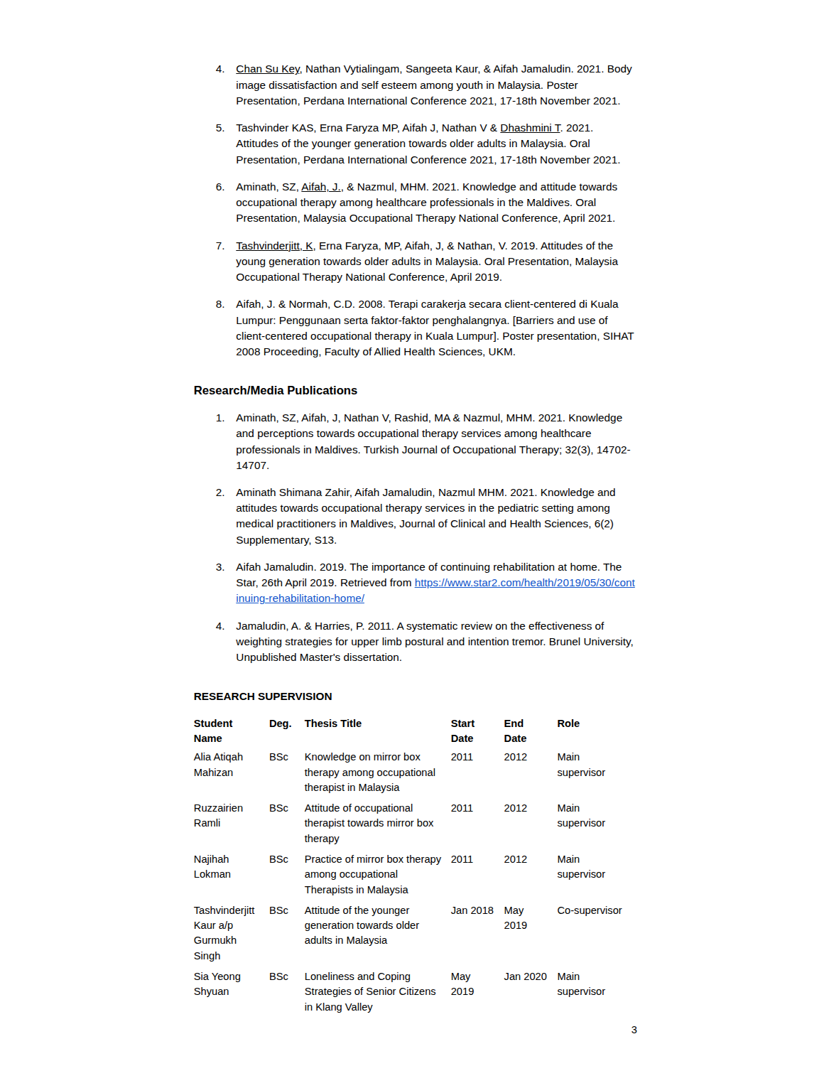Chan Su Key, Nathan Vytialingam, Sangeeta Kaur, & Aifah Jamaludin. 2021. Body image dissatisfaction and self esteem among youth in Malaysia. Poster Presentation, Perdana International Conference 2021, 17-18th November 2021.
Tashvinder KAS, Erna Faryza MP, Aifah J, Nathan V & Dhashmini T. 2021. Attitudes of the younger generation towards older adults in Malaysia. Oral Presentation, Perdana International Conference 2021, 17-18th November 2021.
Aminath, SZ, Aifah, J., & Nazmul, MHM. 2021. Knowledge and attitude towards occupational therapy among healthcare professionals in the Maldives. Oral Presentation, Malaysia Occupational Therapy National Conference, April 2021.
Tashvinderjitt, K, Erna Faryza, MP, Aifah, J, & Nathan, V. 2019. Attitudes of the young generation towards older adults in Malaysia. Oral Presentation, Malaysia Occupational Therapy National Conference, April 2019.
Aifah, J. & Normah, C.D. 2008. Terapi carakerja secara client-centered di Kuala Lumpur: Penggunaan serta faktor-faktor penghalangnya. [Barriers and use of client-centered occupational therapy in Kuala Lumpur]. Poster presentation, SIHAT 2008 Proceeding, Faculty of Allied Health Sciences, UKM.
Research/Media Publications
Aminath, SZ, Aifah, J, Nathan V, Rashid, MA & Nazmul, MHM. 2021. Knowledge and perceptions towards occupational therapy services among healthcare professionals in Maldives. Turkish Journal of Occupational Therapy; 32(3), 14702-14707.
Aminath Shimana Zahir, Aifah Jamaludin, Nazmul MHM. 2021. Knowledge and attitudes towards occupational therapy services in the pediatric setting among medical practitioners in Maldives, Journal of Clinical and Health Sciences, 6(2) Supplementary, S13.
Aifah Jamaludin. 2019. The importance of continuing rehabilitation at home. The Star, 26th April 2019. Retrieved from https://www.star2.com/health/2019/05/30/continuing-rehabilitation-home/
Jamaludin, A. & Harries, P. 2011. A systematic review on the effectiveness of weighting strategies for upper limb postural and intention tremor. Brunel University, Unpublished Master's dissertation.
RESEARCH SUPERVISION
| Student Name | Deg. | Thesis Title | Start Date | End Date | Role |
| --- | --- | --- | --- | --- | --- |
| Alia Atiqah Mahizan | BSc | Knowledge on mirror box therapy among occupational therapist in Malaysia | 2011 | 2012 | Main supervisor |
| Ruzzairien Ramli | BSc | Attitude of occupational therapist towards mirror box therapy | 2011 | 2012 | Main supervisor |
| Najihah Lokman | BSc | Practice of mirror box therapy among occupational Therapists in Malaysia | 2011 | 2012 | Main supervisor |
| Tashvinderjitt Kaur a/p Gurmukh Singh | BSc | Attitude of the younger generation towards older adults in Malaysia | Jan 2018 | May 2019 | Co-supervisor |
| Sia Yeong Shyuan | BSc | Loneliness and Coping Strategies of Senior Citizens in Klang Valley | May 2019 | Jan 2020 | Main supervisor |
3